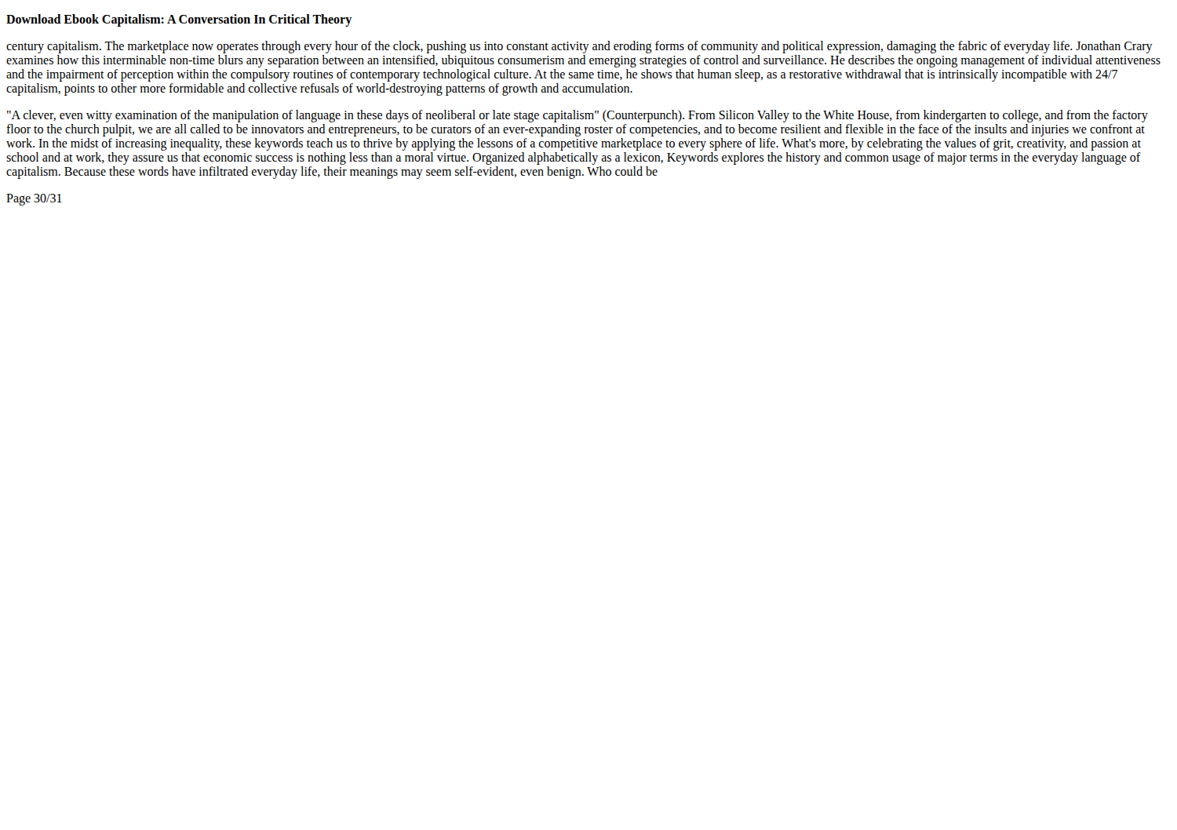Download Ebook Capitalism: A Conversation In Critical Theory
century capitalism. The marketplace now operates through every hour of the clock, pushing us into constant activity and eroding forms of community and political expression, damaging the fabric of everyday life. Jonathan Crary examines how this interminable non-time blurs any separation between an intensified, ubiquitous consumerism and emerging strategies of control and surveillance. He describes the ongoing management of individual attentiveness and the impairment of perception within the compulsory routines of contemporary technological culture. At the same time, he shows that human sleep, as a restorative withdrawal that is intrinsically incompatible with 24/7 capitalism, points to other more formidable and collective refusals of world-destroying patterns of growth and accumulation.
"A clever, even witty examination of the manipulation of language in these days of neoliberal or late stage capitalism" (Counterpunch). From Silicon Valley to the White House, from kindergarten to college, and from the factory floor to the church pulpit, we are all called to be innovators and entrepreneurs, to be curators of an ever-expanding roster of competencies, and to become resilient and flexible in the face of the insults and injuries we confront at work. In the midst of increasing inequality, these keywords teach us to thrive by applying the lessons of a competitive marketplace to every sphere of life. What's more, by celebrating the values of grit, creativity, and passion at school and at work, they assure us that economic success is nothing less than a moral virtue. Organized alphabetically as a lexicon, Keywords explores the history and common usage of major terms in the everyday language of capitalism. Because these words have infiltrated everyday life, their meanings may seem self-evident, even benign. Who could be
Page 30/31